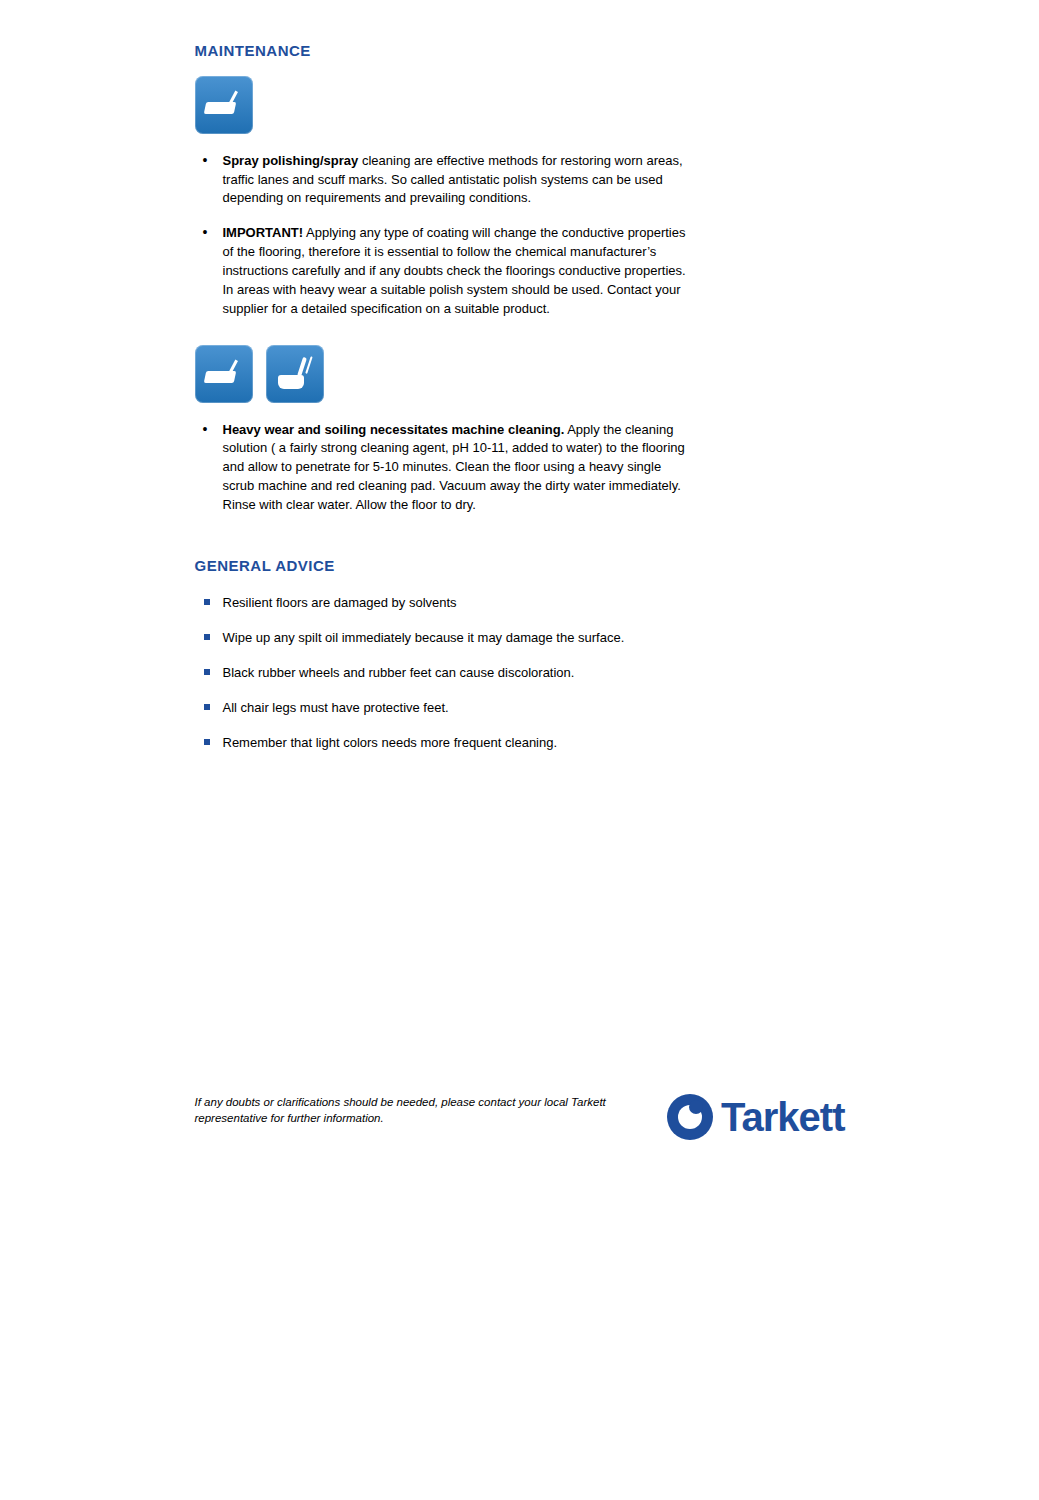MAINTENANCE
Spray polishing/spray cleaning are effective methods for restoring worn areas, traffic lanes and scuff marks. So called antistatic polish systems can be used depending on requirements and prevailing conditions.
IMPORTANT! Applying any type of coating will change the conductive properties of the flooring, therefore it is essential to follow the chemical manufacturer’s instructions carefully and if any doubts check the floorings conductive properties. In areas with heavy wear a suitable polish system should be used. Contact your supplier for a detailed specification on a suitable product.
Heavy wear and soiling necessitates machine cleaning. Apply the cleaning solution ( a fairly strong cleaning agent, pH 10-11, added to water) to the flooring and allow to penetrate for 5-10 minutes. Clean the floor using a heavy single scrub machine and red cleaning pad. Vacuum away the dirty water immediately. Rinse with clear water. Allow the floor to dry.
GENERAL ADVICE
Resilient floors are damaged by solvents
Wipe up any spilt oil immediately because it may damage the surface.
Black rubber wheels and rubber feet can cause discoloration.
All chair legs must have protective feet.
Remember that light colors needs more frequent cleaning.
Tarkett
If any doubts or clarifications should be needed, please contact your local Tarkett representative for further information.